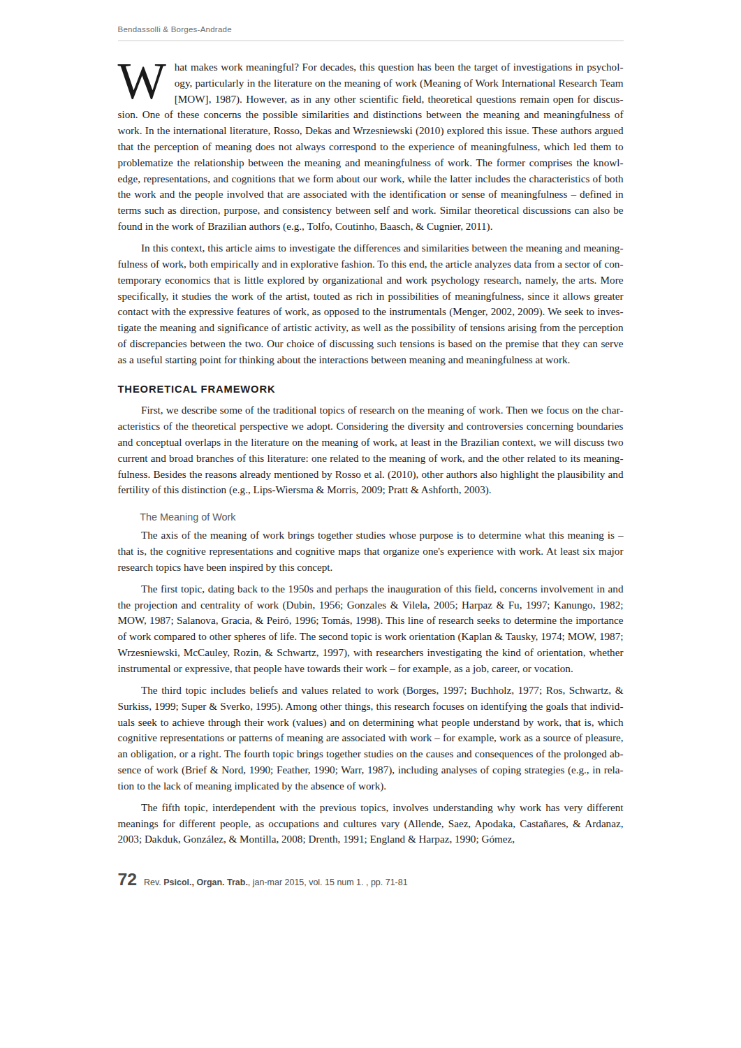Bendassolli & Borges-Andrade
What makes work meaningful? For decades, this question has been the target of investigations in psychology, particularly in the literature on the meaning of work (Meaning of Work International Research Team [MOW], 1987). However, as in any other scientific field, theoretical questions remain open for discussion. One of these concerns the possible similarities and distinctions between the meaning and meaningfulness of work. In the international literature, Rosso, Dekas and Wrzesniewski (2010) explored this issue. These authors argued that the perception of meaning does not always correspond to the experience of meaningfulness, which led them to problematize the relationship between the meaning and meaningfulness of work. The former comprises the knowledge, representations, and cognitions that we form about our work, while the latter includes the characteristics of both the work and the people involved that are associated with the identification or sense of meaningfulness – defined in terms such as direction, purpose, and consistency between self and work. Similar theoretical discussions can also be found in the work of Brazilian authors (e.g., Tolfo, Coutinho, Baasch, & Cugnier, 2011).
In this context, this article aims to investigate the differences and similarities between the meaning and meaningfulness of work, both empirically and in explorative fashion. To this end, the article analyzes data from a sector of contemporary economics that is little explored by organizational and work psychology research, namely, the arts. More specifically, it studies the work of the artist, touted as rich in possibilities of meaningfulness, since it allows greater contact with the expressive features of work, as opposed to the instrumentals (Menger, 2002, 2009). We seek to investigate the meaning and significance of artistic activity, as well as the possibility of tensions arising from the perception of discrepancies between the two. Our choice of discussing such tensions is based on the premise that they can serve as a useful starting point for thinking about the interactions between meaning and meaningfulness at work.
Theoretical Framework
First, we describe some of the traditional topics of research on the meaning of work. Then we focus on the characteristics of the theoretical perspective we adopt. Considering the diversity and controversies concerning boundaries and conceptual overlaps in the literature on the meaning of work, at least in the Brazilian context, we will discuss two current and broad branches of this literature: one related to the meaning of work, and the other related to its meaningfulness. Besides the reasons already mentioned by Rosso et al. (2010), other authors also highlight the plausibility and fertility of this distinction (e.g., Lips-Wiersma & Morris, 2009; Pratt & Ashforth, 2003).
The Meaning of Work
The axis of the meaning of work brings together studies whose purpose is to determine what this meaning is – that is, the cognitive representations and cognitive maps that organize one's experience with work. At least six major research topics have been inspired by this concept.
The first topic, dating back to the 1950s and perhaps the inauguration of this field, concerns involvement in and the projection and centrality of work (Dubin, 1956; Gonzales & Vilela, 2005; Harpaz & Fu, 1997; Kanungo, 1982; MOW, 1987; Salanova, Gracia, & Peiró, 1996; Tomás, 1998). This line of research seeks to determine the importance of work compared to other spheres of life. The second topic is work orientation (Kaplan & Tausky, 1974; MOW, 1987; Wrzesniewski, McCauley, Rozin, & Schwartz, 1997), with researchers investigating the kind of orientation, whether instrumental or expressive, that people have towards their work – for example, as a job, career, or vocation.
The third topic includes beliefs and values related to work (Borges, 1997; Buchholz, 1977; Ros, Schwartz, & Surkiss, 1999; Super & Sverko, 1995). Among other things, this research focuses on identifying the goals that individuals seek to achieve through their work (values) and on determining what people understand by work, that is, which cognitive representations or patterns of meaning are associated with work – for example, work as a source of pleasure, an obligation, or a right. The fourth topic brings together studies on the causes and consequences of the prolonged absence of work (Brief & Nord, 1990; Feather, 1990; Warr, 1987), including analyses of coping strategies (e.g., in relation to the lack of meaning implicated by the absence of work).
The fifth topic, interdependent with the previous topics, involves understanding why work has very different meanings for different people, as occupations and cultures vary (Allende, Saez, Apodaka, Castañares, & Ardanaz, 2003; Dakduk, González, & Montilla, 2008; Drenth, 1991; England & Harpaz, 1990; Gómez,
72
Rev. Psicol., Organ. Trab., jan-mar 2015, vol. 15 num 1. , pp. 71-81